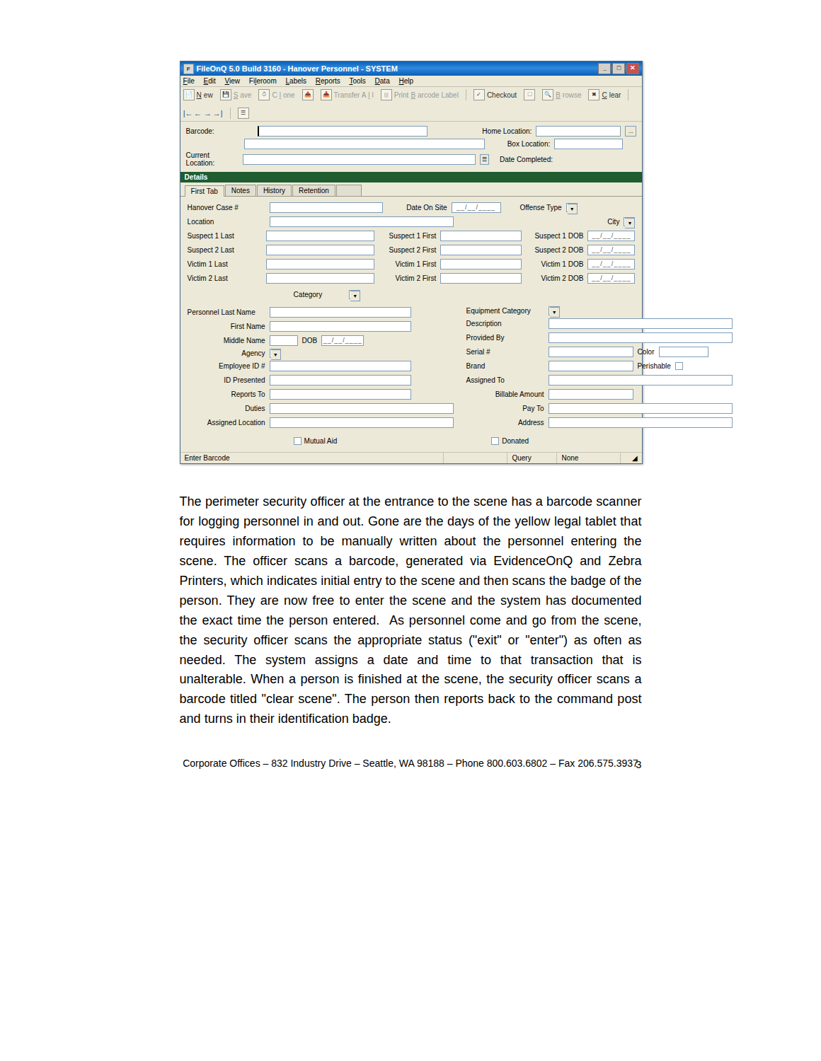F FileOnQ 5.0 Build 3160 - Hanover Personnel - SYSTEM
_□✕
File Edit View Fileroom Labels Reports Tools Data Help
📄New 💾Save ⏱Clone 📤 📥Transfer All |||Print Barcode Label ✓Checkout ☐ 🔍Browse ✖Clear |←←→→| ☰
Barcode: Home Location: ...
Box Location:
Current Location: ☰ Date Completed:
Details
First Tab Notes History Retention
Hanover Case # Date On Site __/__/____ Offense Type ▼
Location City ▼
Suspect 1 Last Suspect 1 First Suspect 1 DOB __/__/____
Suspect 2 Last Suspect 2 First Suspect 2 DOB __/__/____
Victim 1 Last Victim 1 First Victim 1 DOB __/__/____
Victim 2 Last Victim 2 First Victim 2 DOB __/__/____
Category ▼
Personnel Last Name
First Name
Middle Name DOB __/__/____
Agency ▼
Employee ID #
ID Presented
Reports To
Duties
Assigned Location
Equipment Category ▼
Description
Provided By
Serial # Color
Brand Perishable
Assigned To
Billable Amount
Pay To
Address
Mutual Aid Donated
Enter Barcode Query None ◢
The perimeter security officer at the entrance to the scene has a barcode scanner for logging personnel in and out. Gone are the days of the yellow legal tablet that requires information to be manually written about the personnel entering the scene. The officer scans a barcode, generated via EvidenceOnQ and Zebra Printers, which indicates initial entry to the scene and then scans the badge of the person. They are now free to enter the scene and the system has documented the exact time the person entered. As personnel come and go from the scene, the security officer scans the appropriate status ("exit" or "enter") as often as needed. The system assigns a date and time to that transaction that is unalterable. When a person is finished at the scene, the security officer scans a barcode titled "clear scene". The person then reports back to the command post and turns in their identification badge.
Corporate Offices – 832 Industry Drive – Seattle, WA 98188 – Phone 800.603.6802 – Fax 206.575.3937 3